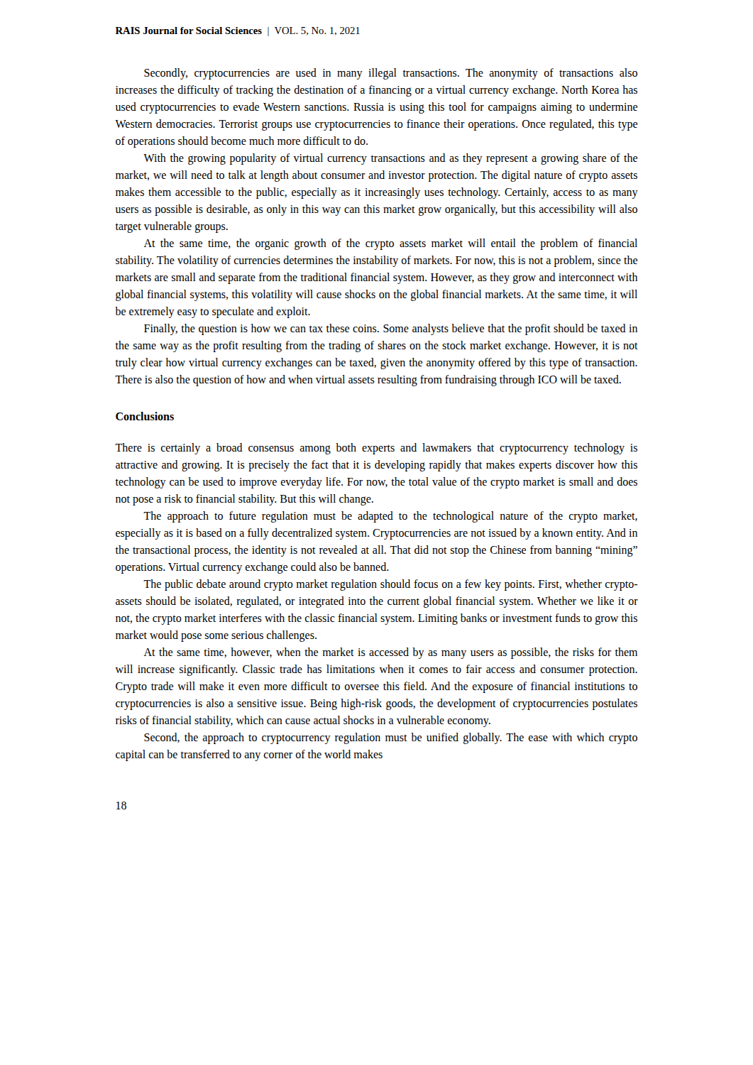RAIS Journal for Social Sciences | VOL. 5, No. 1, 2021
Secondly, cryptocurrencies are used in many illegal transactions. The anonymity of transactions also increases the difficulty of tracking the destination of a financing or a virtual currency exchange. North Korea has used cryptocurrencies to evade Western sanctions. Russia is using this tool for campaigns aiming to undermine Western democracies. Terrorist groups use cryptocurrencies to finance their operations. Once regulated, this type of operations should become much more difficult to do.
With the growing popularity of virtual currency transactions and as they represent a growing share of the market, we will need to talk at length about consumer and investor protection. The digital nature of crypto assets makes them accessible to the public, especially as it increasingly uses technology. Certainly, access to as many users as possible is desirable, as only in this way can this market grow organically, but this accessibility will also target vulnerable groups.
At the same time, the organic growth of the crypto assets market will entail the problem of financial stability. The volatility of currencies determines the instability of markets. For now, this is not a problem, since the markets are small and separate from the traditional financial system. However, as they grow and interconnect with global financial systems, this volatility will cause shocks on the global financial markets. At the same time, it will be extremely easy to speculate and exploit.
Finally, the question is how we can tax these coins. Some analysts believe that the profit should be taxed in the same way as the profit resulting from the trading of shares on the stock market exchange. However, it is not truly clear how virtual currency exchanges can be taxed, given the anonymity offered by this type of transaction. There is also the question of how and when virtual assets resulting from fundraising through ICO will be taxed.
Conclusions
There is certainly a broad consensus among both experts and lawmakers that cryptocurrency technology is attractive and growing. It is precisely the fact that it is developing rapidly that makes experts discover how this technology can be used to improve everyday life. For now, the total value of the crypto market is small and does not pose a risk to financial stability. But this will change.
The approach to future regulation must be adapted to the technological nature of the crypto market, especially as it is based on a fully decentralized system. Cryptocurrencies are not issued by a known entity. And in the transactional process, the identity is not revealed at all. That did not stop the Chinese from banning “mining” operations. Virtual currency exchange could also be banned.
The public debate around crypto market regulation should focus on a few key points. First, whether crypto-assets should be isolated, regulated, or integrated into the current global financial system. Whether we like it or not, the crypto market interferes with the classic financial system. Limiting banks or investment funds to grow this market would pose some serious challenges.
At the same time, however, when the market is accessed by as many users as possible, the risks for them will increase significantly. Classic trade has limitations when it comes to fair access and consumer protection. Crypto trade will make it even more difficult to oversee this field. And the exposure of financial institutions to cryptocurrencies is also a sensitive issue. Being high-risk goods, the development of cryptocurrencies postulates risks of financial stability, which can cause actual shocks in a vulnerable economy.
Second, the approach to cryptocurrency regulation must be unified globally. The ease with which crypto capital can be transferred to any corner of the world makes
18